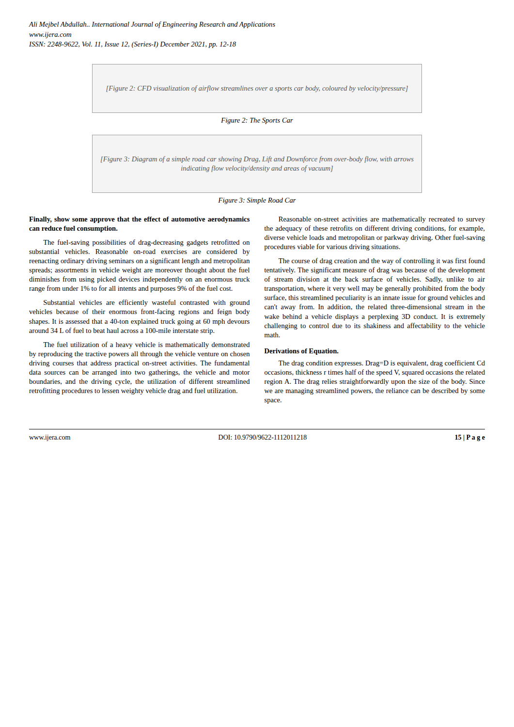Ali Mejbel Abdullah.. International Journal of Engineering Research and Applications
www.ijera.com
ISSN: 2248-9622, Vol. 11, Issue 12, (Series-I) December 2021, pp. 12-18
[Figure 2: CFD visualization of airflow streamlines over a sports car body, coloured by velocity/pressure]
Figure 2: The Sports Car
[Figure 3: Diagram of a simple road car showing Drag, Lift and Downforce from over-body flow, with arrows indicating flow velocity/density and areas of vacuum]
Figure 3: Simple Road Car
Finally, show some approve that the effect of automotive aerodynamics can reduce fuel consumption.
The fuel-saving possibilities of drag-decreasing gadgets retrofitted on substantial vehicles. Reasonable on-road exercises are considered by reenacting ordinary driving seminars on a significant length and metropolitan spreads; assortments in vehicle weight are moreover thought about the fuel diminishes from using picked devices independently on an enormous truck range from under 1% to for all intents and purposes 9% of the fuel cost.
Substantial vehicles are efficiently wasteful contrasted with ground vehicles because of their enormous front-facing regions and feign body shapes. It is assessed that a 40-ton explained truck going at 60 mph devours around 34 L of fuel to beat haul across a 100-mile interstate strip.
The fuel utilization of a heavy vehicle is mathematically demonstrated by reproducing the tractive powers all through the vehicle venture on chosen driving courses that address practical on-street activities. The fundamental data sources can be arranged into two gatherings, the vehicle and motor boundaries, and the driving cycle, the utilization of different streamlined retrofitting procedures to lessen weighty vehicle drag and fuel utilization.
Reasonable on-street activities are mathematically recreated to survey the adequacy of these retrofits on different driving conditions, for example, diverse vehicle loads and metropolitan or parkway driving. Other fuel-saving procedures viable for various driving situations.
The course of drag creation and the way of controlling it was first found tentatively. The significant measure of drag was because of the development of stream division at the back surface of vehicles. Sadly, unlike to air transportation, where it very well may be generally prohibited from the body surface, this streamlined peculiarity is an innate issue for ground vehicles and can't away from. In addition, the related three-dimensional stream in the wake behind a vehicle displays a perplexing 3D conduct. It is extremely challenging to control due to its shakiness and affectability to the vehicle math.
Derivations of Equation.
The drag condition expresses. Drag=D is equivalent, drag coefficient Cd occasions, thickness r times half of the speed V, squared occasions the related region A. The drag relies straightforwardly upon the size of the body. Since we are managing streamlined powers, the reliance can be described by some space.
www.ijera.com DOI: 10.9790/9622-1112011218 15 | P a g e